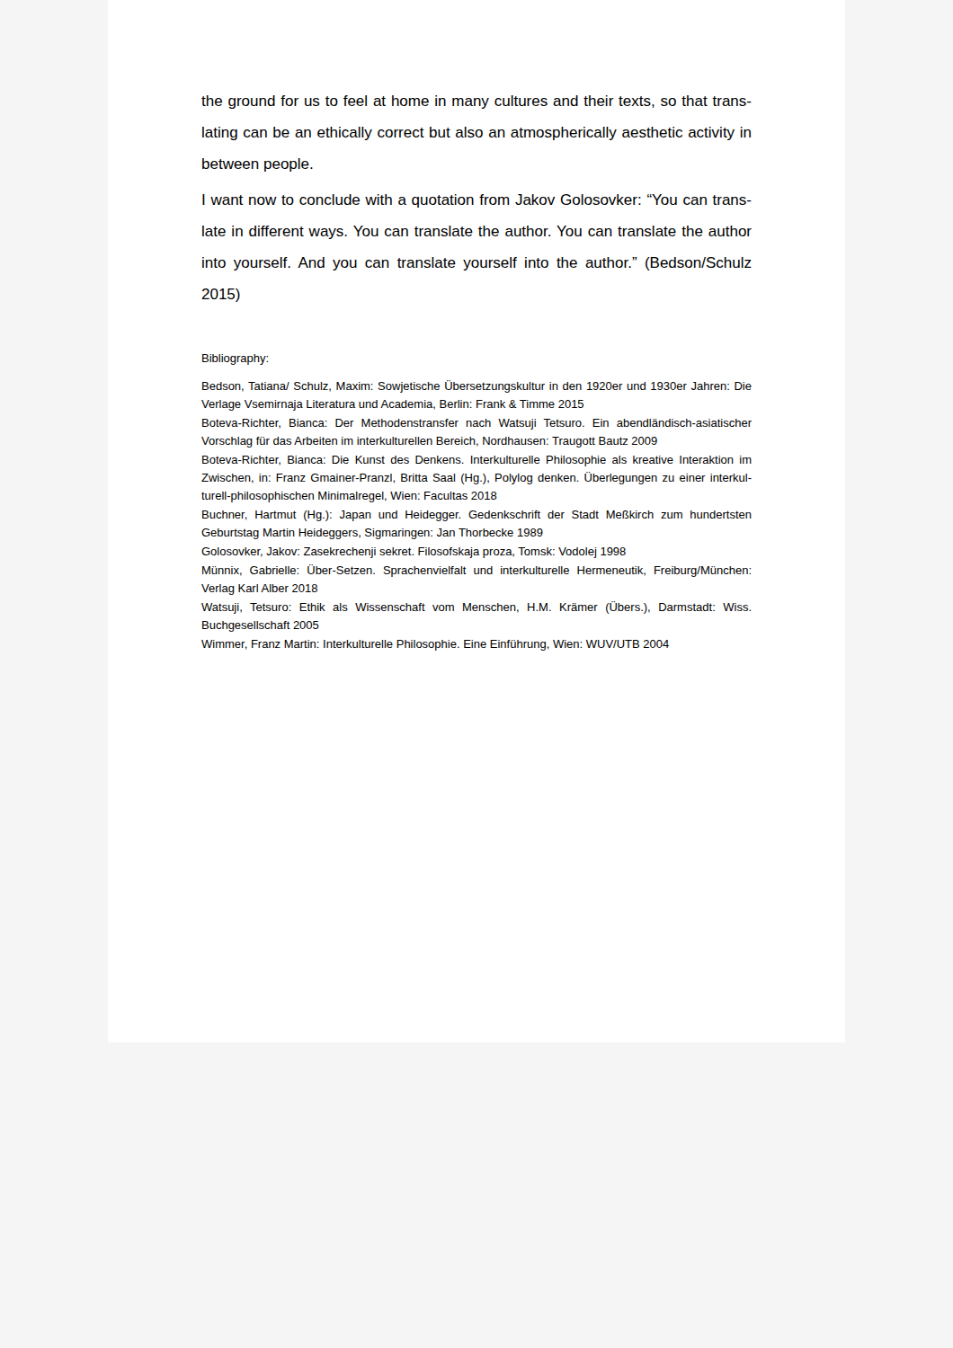the ground for us to feel at home in many cultures and their texts, so that translating can be an ethically correct but also an atmospherically aesthetic activity in between people.
I want now to conclude with a quotation from Jakov Golosovker: “You can translate in different ways. You can translate the author. You can translate the author into yourself. And you can translate yourself into the author.” (Bedson/Schulz 2015)
Bibliography:
Bedson, Tatiana/ Schulz, Maxim: Sowjetische Übersetzungskultur in den 1920er und 1930er Jahren: Die Verlage Vsemirnaja Literatura und Academia, Berlin: Frank & Timme 2015
Boteva-Richter, Bianca: Der Methodenstransfer nach Watsuji Tetsuro. Ein abendländisch-asiatischer Vorschlag für das Arbeiten im interkulturellen Bereich, Nordhausen: Traugott Bautz 2009
Boteva-Richter, Bianca: Die Kunst des Denkens. Interkulturelle Philosophie als kreative Interaktion im Zwischen, in: Franz Gmainer-Pranzl, Britta Saal (Hg.), Polylog denken. Überlegungen zu einer interkulturell-philosophischen Minimalregel, Wien: Facultas 2018
Buchner, Hartmut (Hg.): Japan und Heidegger. Gedenkschrift der Stadt Meßkirch zum hundertsten Geburtstag Martin Heideggers, Sigmaringen: Jan Thorbecke 1989
Golosovker, Jakov: Zasekrechenji sekret. Filosofskaja proza, Tomsk: Vodolej 1998
Münnix, Gabrielle: Über-Setzen. Sprachenvielfalt und interkulturelle Hermeneutik, Freiburg/München: Verlag Karl Alber 2018
Watsuji, Tetsuro: Ethik als Wissenschaft vom Menschen, H.M. Krämer (Übers.), Darmstadt: Wiss. Buchgesellschaft 2005
Wimmer, Franz Martin: Interkulturelle Philosophie. Eine Einführung, Wien: WUV/UTB 2004